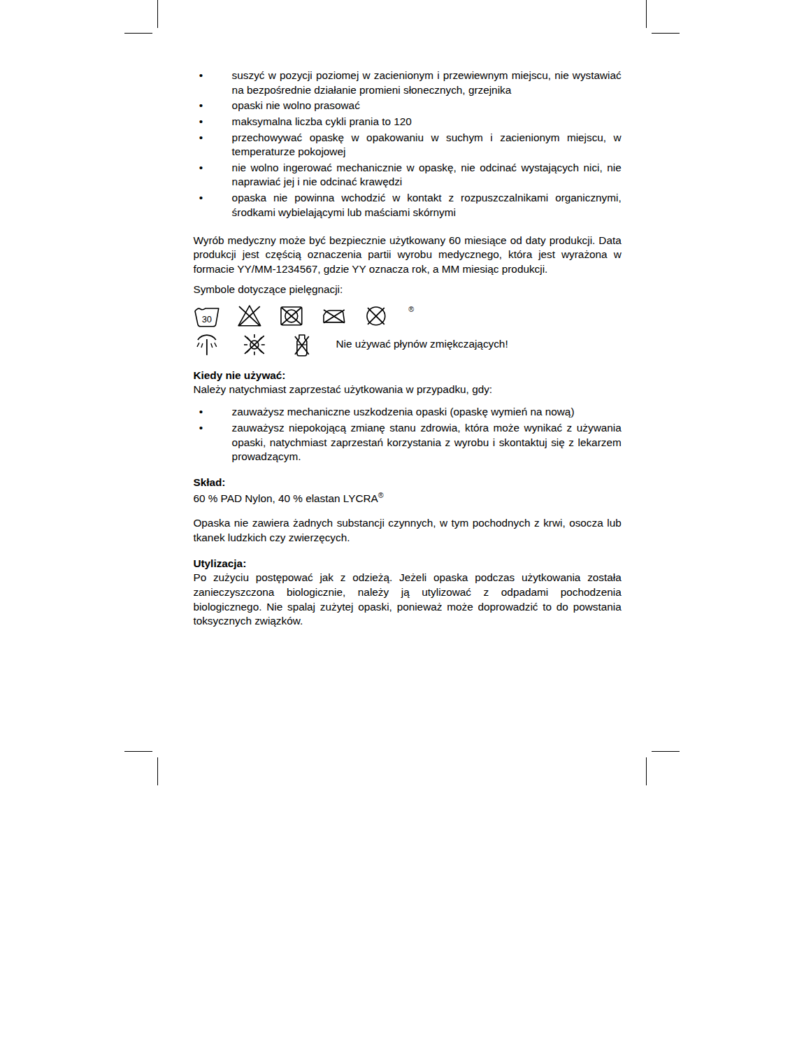suszyć w pozycji poziomej w zacienionym i przewiewnym miejscu, nie wystawiać na bezpośrednie działanie promieni słonecznych, grzejnika
opaski nie wolno prasować
maksymalna liczba cykli prania to 120
przechowywać opaskę w opakowaniu w suchym i zacienionym miejscu, w temperaturze pokojowej
nie wolno ingerować mechanicznie w opaskę, nie odcinać wystających nici, nie naprawiać jej i nie odcinać krawędzi
opaska nie powinna wchodzić w kontakt z rozpuszczalnikami organicznymi, środkami wybielającymi lub maściami skórnymi
Wyrób medyczny może być bezpiecznie użytkowany 60 miesiące od daty produkcji. Data produkcji jest częścią oznaczenia partii wyrobu medycznego, która jest wyrażona w formacie YY/MM-1234567, gdzie YY oznacza rok, a MM miesiąc produkcji.
Symbole dotyczące pielęgnacji:
30 ®
Nie używać płynów zmiękczających!
Kiedy nie używać:
Należy natychmiast zaprzestać użytkowania w przypadku, gdy:
zauważysz mechaniczne uszkodzenia opaski (opaskę wymień na nową)
zauważysz niepokojącą zmianę stanu zdrowia, która może wynikać z używania opaski, natychmiast zaprzestań korzystania z wyrobu i skontaktuj się z lekarzem prowadzącym.
Skład:
60 % PAD Nylon, 40 % elastan LYCRA®
Opaska nie zawiera żadnych substancji czynnych, w tym pochodnych z krwi, osocza lub tkanek ludzkich czy zwierzęcych.
Utylizacja:
Po zużyciu postępować jak z odzieżą. Jeżeli opaska podczas użytkowania została zanieczyszczona biologicznie, należy ją utylizować z odpadami pochodzenia biologicznego. Nie spalaj zużytej opaski, ponieważ może doprowadzić to do powstania toksycznych związków.